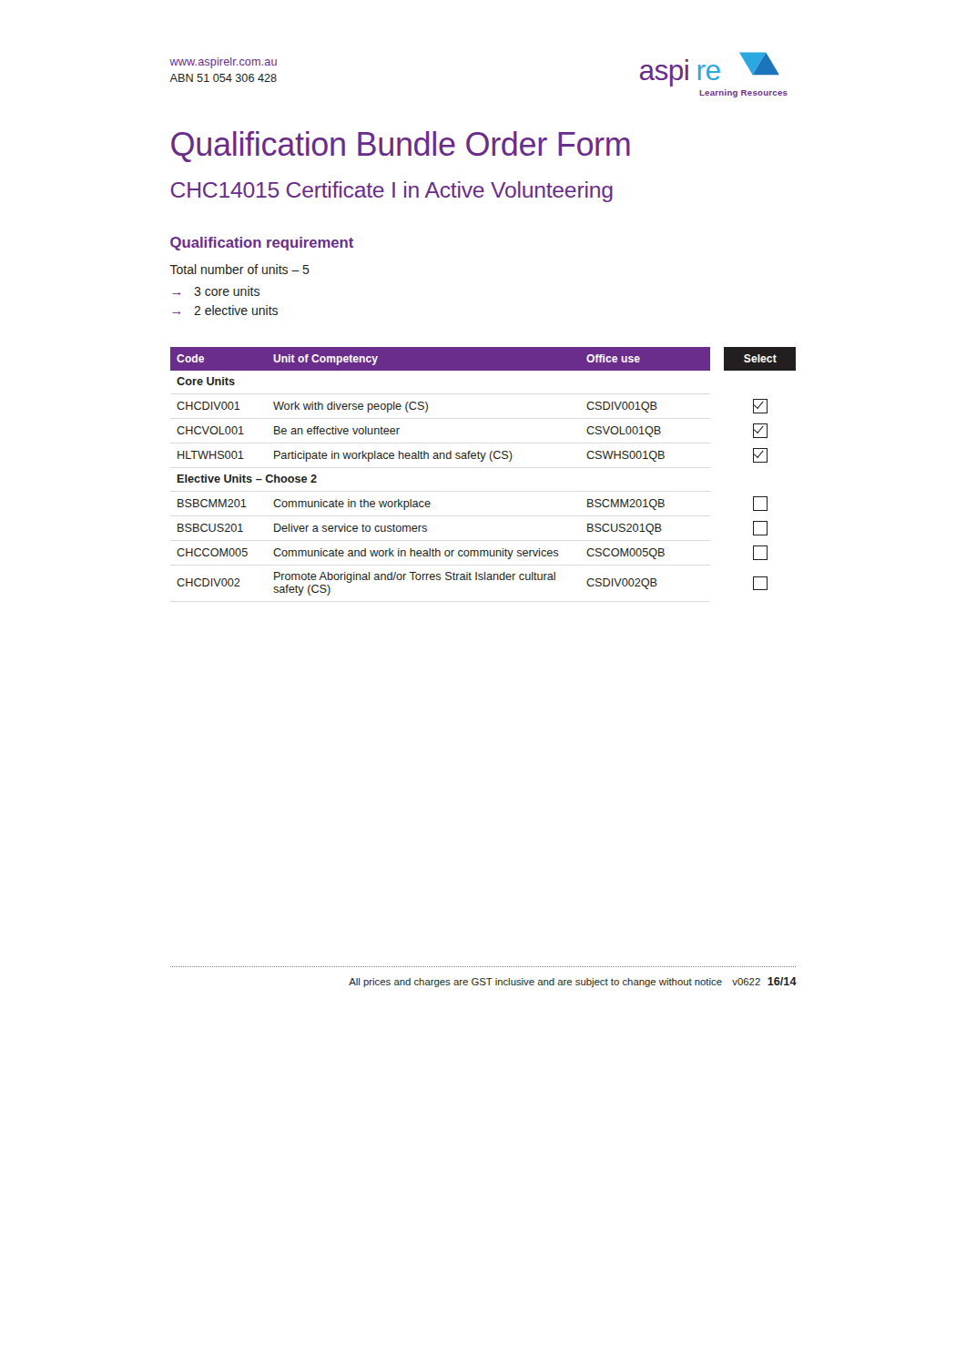www.aspirelr.com.au
ABN 51 054 306 428
aspi re Learning Resources
Qualification Bundle Order Form
CHC14015 Certificate I in Active Volunteering
Qualification requirement
Total number of units – 5
3 core units
2 elective units
| Code | Unit of Competency | Office use | | Select |
| --- | --- | --- | --- | --- |
| Core Units | | |
| CHCDIV001 | Work with diverse people (CS) | CSDIV001QB | | |
| CHCVOL001 | Be an effective volunteer | CSVOL001QB | | |
| HLTWHS001 | Participate in workplace health and safety (CS) | CSWHS001QB | | |
| Elective Units – Choose 2 | | |
| BSBCMM201 | Communicate in the workplace | BSCMM201QB | | |
| BSBCUS201 | Deliver a service to customers | BSCUS201QB | | |
| CHCCOM005 | Communicate and work in health or community services | CSCOM005QB | | |
| CHCDIV002 | Promote Aboriginal and/or Torres Strait Islander cultural safety (CS) | CSDIV002QB | | |
All prices and charges are GST inclusive and are subject to change without noticev062216/14